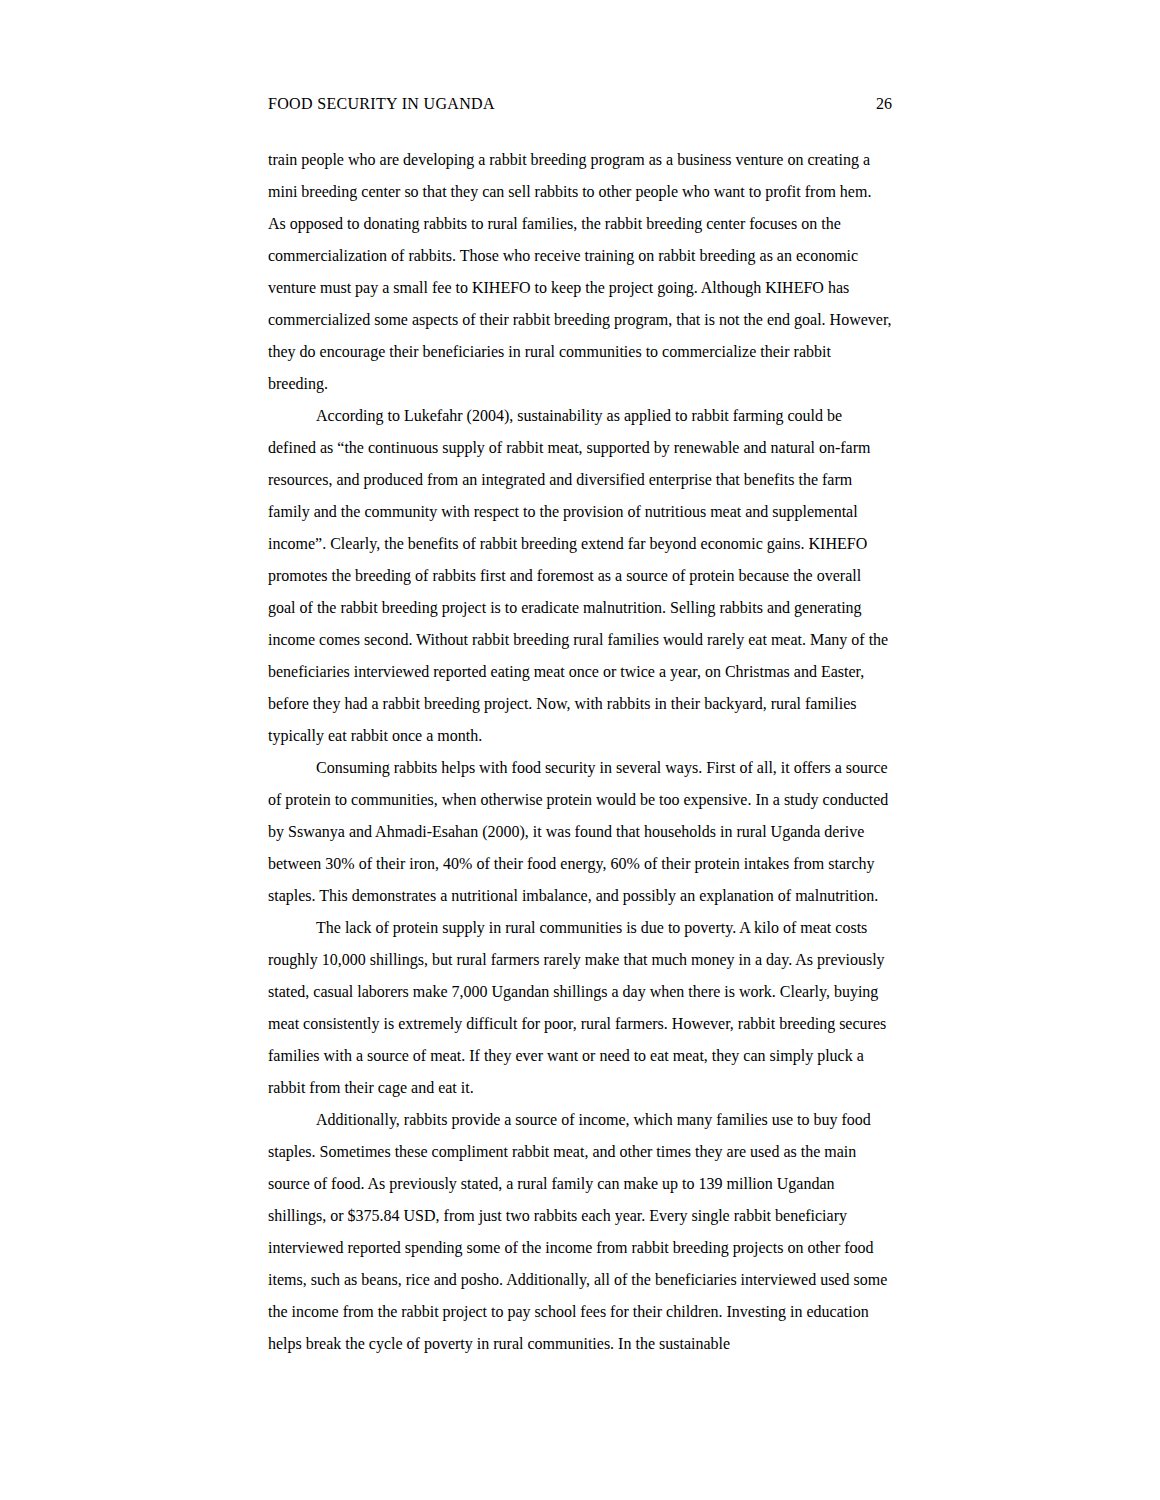Food Security in Uganda 26
train people who are developing a rabbit breeding program as a business venture on creating a mini breeding center so that they can sell rabbits to other people who want to profit from hem. As opposed to donating rabbits to rural families, the rabbit breeding center focuses on the commercialization of rabbits. Those who receive training on rabbit breeding as an economic venture must pay a small fee to KIHEFO to keep the project going. Although KIHEFO has commercialized some aspects of their rabbit breeding program, that is not the end goal. However, they do encourage their beneficiaries in rural communities to commercialize their rabbit breeding.
According to Lukefahr (2004), sustainability as applied to rabbit farming could be defined as “the continuous supply of rabbit meat, supported by renewable and natural on-farm resources, and produced from an integrated and diversified enterprise that benefits the farm family and the community with respect to the provision of nutritious meat and supplemental income”. Clearly, the benefits of rabbit breeding extend far beyond economic gains. KIHEFO promotes the breeding of rabbits first and foremost as a source of protein because the overall goal of the rabbit breeding project is to eradicate malnutrition. Selling rabbits and generating income comes second. Without rabbit breeding rural families would rarely eat meat. Many of the beneficiaries interviewed reported eating meat once or twice a year, on Christmas and Easter, before they had a rabbit breeding project. Now, with rabbits in their backyard, rural families typically eat rabbit once a month.
Consuming rabbits helps with food security in several ways. First of all, it offers a source of protein to communities, when otherwise protein would be too expensive. In a study conducted by Sswanya and Ahmadi-Esahan (2000), it was found that households in rural Uganda derive between 30% of their iron, 40% of their food energy, 60% of their protein intakes from starchy staples. This demonstrates a nutritional imbalance, and possibly an explanation of malnutrition.
The lack of protein supply in rural communities is due to poverty. A kilo of meat costs roughly 10,000 shillings, but rural farmers rarely make that much money in a day. As previously stated, casual laborers make 7,000 Ugandan shillings a day when there is work. Clearly, buying meat consistently is extremely difficult for poor, rural farmers. However, rabbit breeding secures families with a source of meat. If they ever want or need to eat meat, they can simply pluck a rabbit from their cage and eat it.
Additionally, rabbits provide a source of income, which many families use to buy food staples. Sometimes these compliment rabbit meat, and other times they are used as the main source of food. As previously stated, a rural family can make up to 139 million Ugandan shillings, or $375.84 USD, from just two rabbits each year. Every single rabbit beneficiary interviewed reported spending some of the income from rabbit breeding projects on other food items, such as beans, rice and posho. Additionally, all of the beneficiaries interviewed used some the income from the rabbit project to pay school fees for their children. Investing in education helps break the cycle of poverty in rural communities. In the sustainable